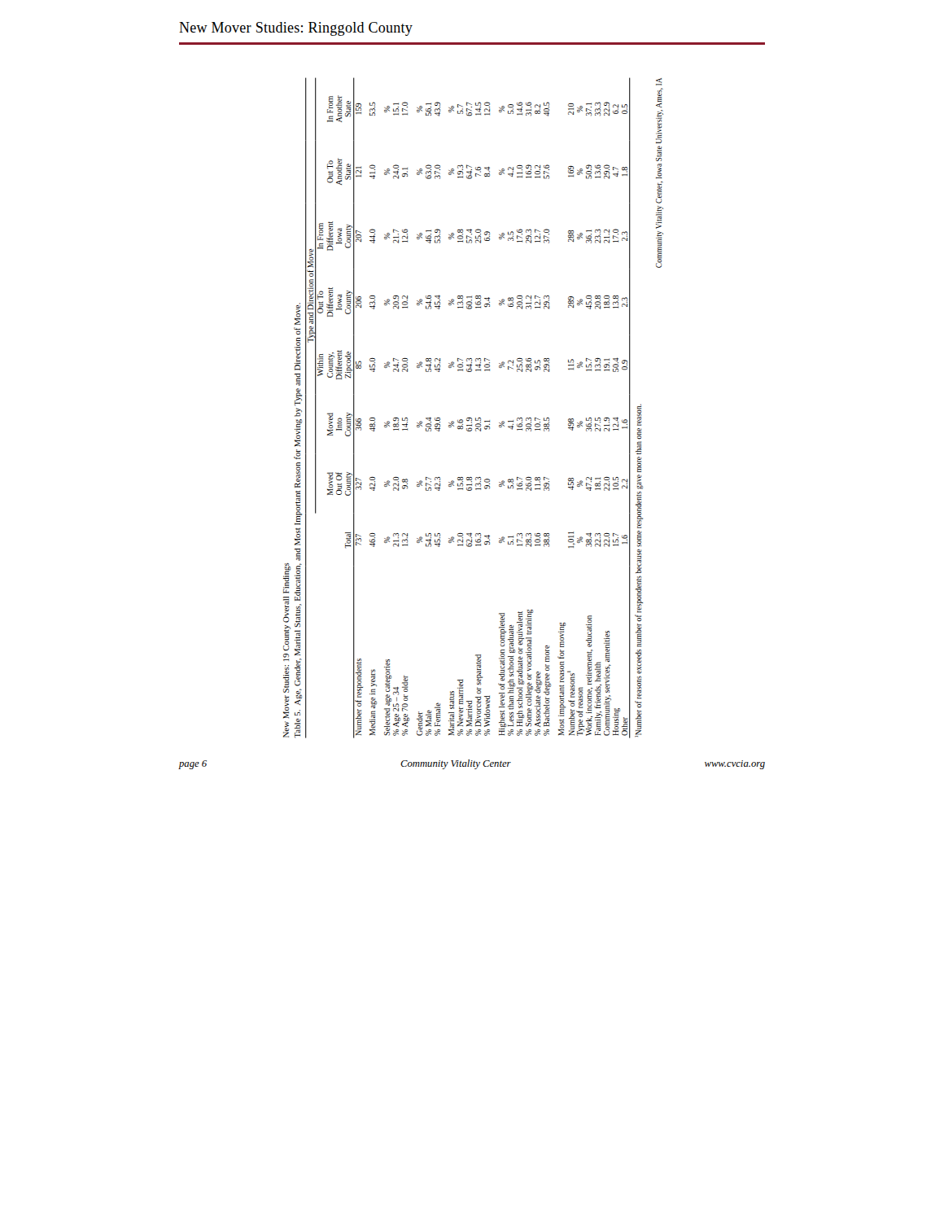New Mover Studies: Ringgold County
New Mover Studies: 19 County Overall Findings Table 5. Age, Gender, Marital Status, Education, and Most Important Reason for Moving by Type and Direction of Move.
| | | Type and Direction of Move |
| --- | --- | --- |
| | | | | Within | Out To | In From | | |
| | | Moved | Moved | County, | Different | Different | Out To | In From |
| | | Out Of | Into | Different | Iowa | Iowa | Another | Another |
| | Total | County | County | Zipcode | County | County | State | State |
| Number of respondents | 737 | 327 | 366 | 85 | 206 | 207 | 121 | 159 |
| Median age in years | 46.0 | 42.0 | 48.0 | 45.0 | 43.0 | 44.0 | 41.0 | 53.5 |
| Selected age categories | % | % | % | % | % | % | % | % |
| % Age 25 – 34 | 21.3 | 22.0 | 18.9 | 24.7 | 20.9 | 21.7 | 24.0 | 15.1 |
| % Age 70 or older | 13.2 | 9.8 | 14.5 | 20.0 | 10.2 | 12.6 | 9.1 | 17.0 |
| Gender | % | % | % | % | % | % | % | % |
| % Male | 54.5 | 57.7 | 50.4 | 54.8 | 54.6 | 46.1 | 63.0 | 56.1 |
| % Female | 45.5 | 42.3 | 49.6 | 45.2 | 45.4 | 53.9 | 37.0 | 43.9 |
| Marital status | % | % | % | % | % | % | % | % |
| % Never married | 12.0 | 15.8 | 8.6 | 10.7 | 13.8 | 10.8 | 19.3 | 5.7 |
| % Married | 62.4 | 61.8 | 61.9 | 64.3 | 60.1 | 57.4 | 64.7 | 67.7 |
| % Divorced or separated | 16.3 | 13.3 | 20.5 | 14.3 | 16.8 | 25.0 | 7.6 | 14.5 |
| % Widowed | 9.4 | 9.0 | 9.1 | 10.7 | 9.4 | 6.9 | 8.4 | 12.0 |
| Highest level of education completed | % | % | % | % | % | % | % | % |
| % Less than high school graduate | 5.1 | 5.8 | 4.1 | 7.2 | 6.8 | 3.5 | 4.2 | 5.0 |
| % High school graduate or equivalent | 17.3 | 16.7 | 16.3 | 25.0 | 20.0 | 17.6 | 11.0 | 14.6 |
| % Some college or vocational training | 28.3 | 26.0 | 30.3 | 28.6 | 31.2 | 29.3 | 16.9 | 31.6 |
| % Associate degree | 10.6 | 11.8 | 10.7 | 9.5 | 12.7 | 12.7 | 10.2 | 8.2 |
| % Bachelor degree or more | 38.8 | 39.7 | 38.5 | 29.8 | 29.3 | 37.0 | 57.6 | 40.5 |
| Most important reason for moving | | | | | | | | |
| Number of reasons 1 | 1,011 | 458 | 498 | 115 | 289 | 288 | 169 | 210 |
| Type of reason | % | % | % | % | % | % | % | % |
| Work, income, retirement, education | 38.4 | 47.2 | 36.5 | 15.7 | 45.0 | 36.1 | 50.9 | 37.1 |
| Family, friends, health | 22.3 | 18.1 | 27.5 | 13.9 | 20.8 | 23.3 | 13.6 | 33.3 |
| Community, services, amenities | 22.0 | 22.0 | 21.9 | 19.1 | 18.0 | 21.2 | 29.0 | 22.9 |
| Housing | 15.7 | 10.5 | 12.4 | 50.4 | 13.8 | 17.0 | 4.7 | 6.2 |
| Other | 1.6 | 2.2 | 1.6 | 0.9 | 2.3 | 2.3 | 1.8 | 0.5 |
1 Number of reasons exceeds number of respondents because some respondents gave more than one reason.
Community Vitality Center, Iowa State University, Ames, IA
page 6 www.cvcia.org
Community Vitality Center